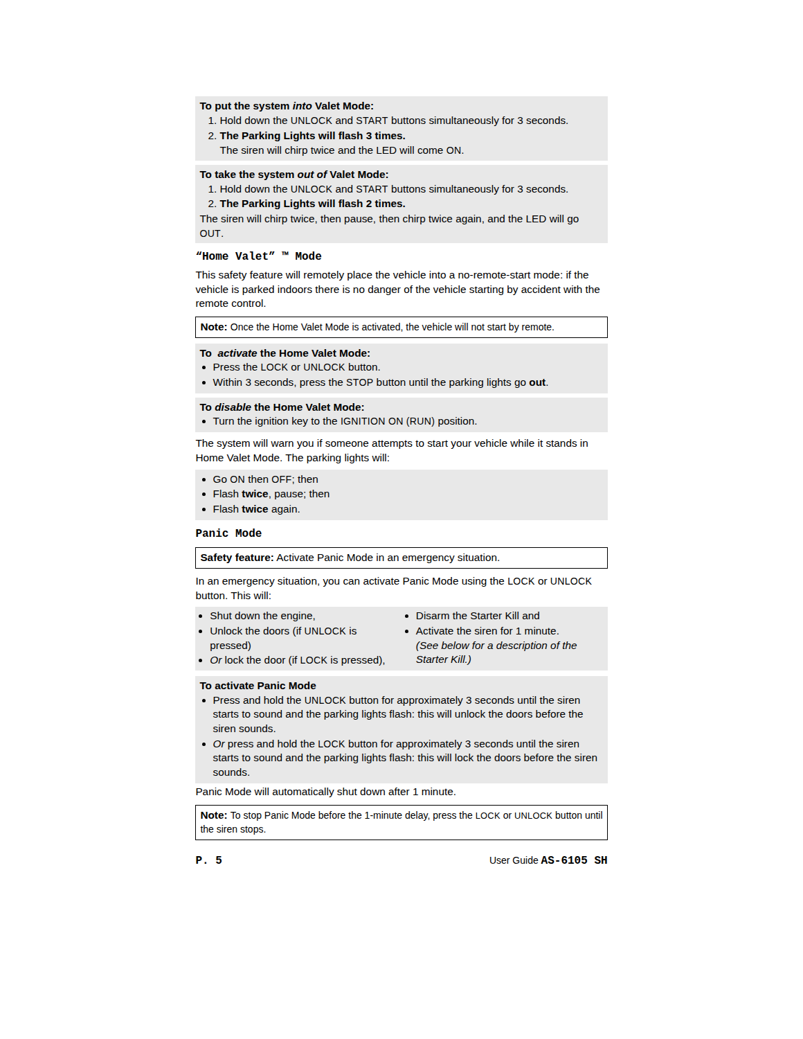To put the system into Valet Mode:
Hold down the UNLOCK and START buttons simultaneously for 3 seconds.
The Parking Lights will flash 3 times.
The siren will chirp twice and the LED will come ON.
To take the system out of Valet Mode:
Hold down the UNLOCK and START buttons simultaneously for 3 seconds.
The Parking Lights will flash 2 times.
The siren will chirp twice, then pause, then chirp twice again, and the LED will go OUT.
“Home Valet” ™ Mode
This safety feature will remotely place the vehicle into a no-remote-start mode: if the vehicle is parked indoors there is no danger of the vehicle starting by accident with the remote control.
Note: Once the Home Valet Mode is activated, the vehicle will not start by remote.
To activate the Home Valet Mode:
Press the LOCK or UNLOCK button.
Within 3 seconds, press the STOP button until the parking lights go out.
To disable the Home Valet Mode:
Turn the ignition key to the IGNITION ON (RUN) position.
The system will warn you if someone attempts to start your vehicle while it stands in Home Valet Mode. The parking lights will:
Go ON then OFF; then
Flash twice, pause; then
Flash twice again.
Panic Mode
Safety feature: Activate Panic Mode in an emergency situation.
In an emergency situation, you can activate Panic Mode using the LOCK or UNLOCK button. This will:
| Shut down the engine, Unlock the doors (if UNLOCK is pressed) Or lock the door (if LOCK is pressed), | Disarm the Starter Kill and Activate the siren for 1 minute. (See below for a description of the Starter Kill.) |
To activate Panic Mode
Press and hold the UNLOCK button for approximately 3 seconds until the siren starts to sound and the parking lights flash: this will unlock the doors before the siren sounds.
Or press and hold the LOCK button for approximately 3 seconds until the siren starts to sound and the parking lights flash: this will lock the doors before the siren sounds.
Panic Mode will automatically shut down after 1 minute.
Note: To stop Panic Mode before the 1-minute delay, press the LOCK or UNLOCK button until the siren stops.
P. 5
User Guide AS-6105 SH